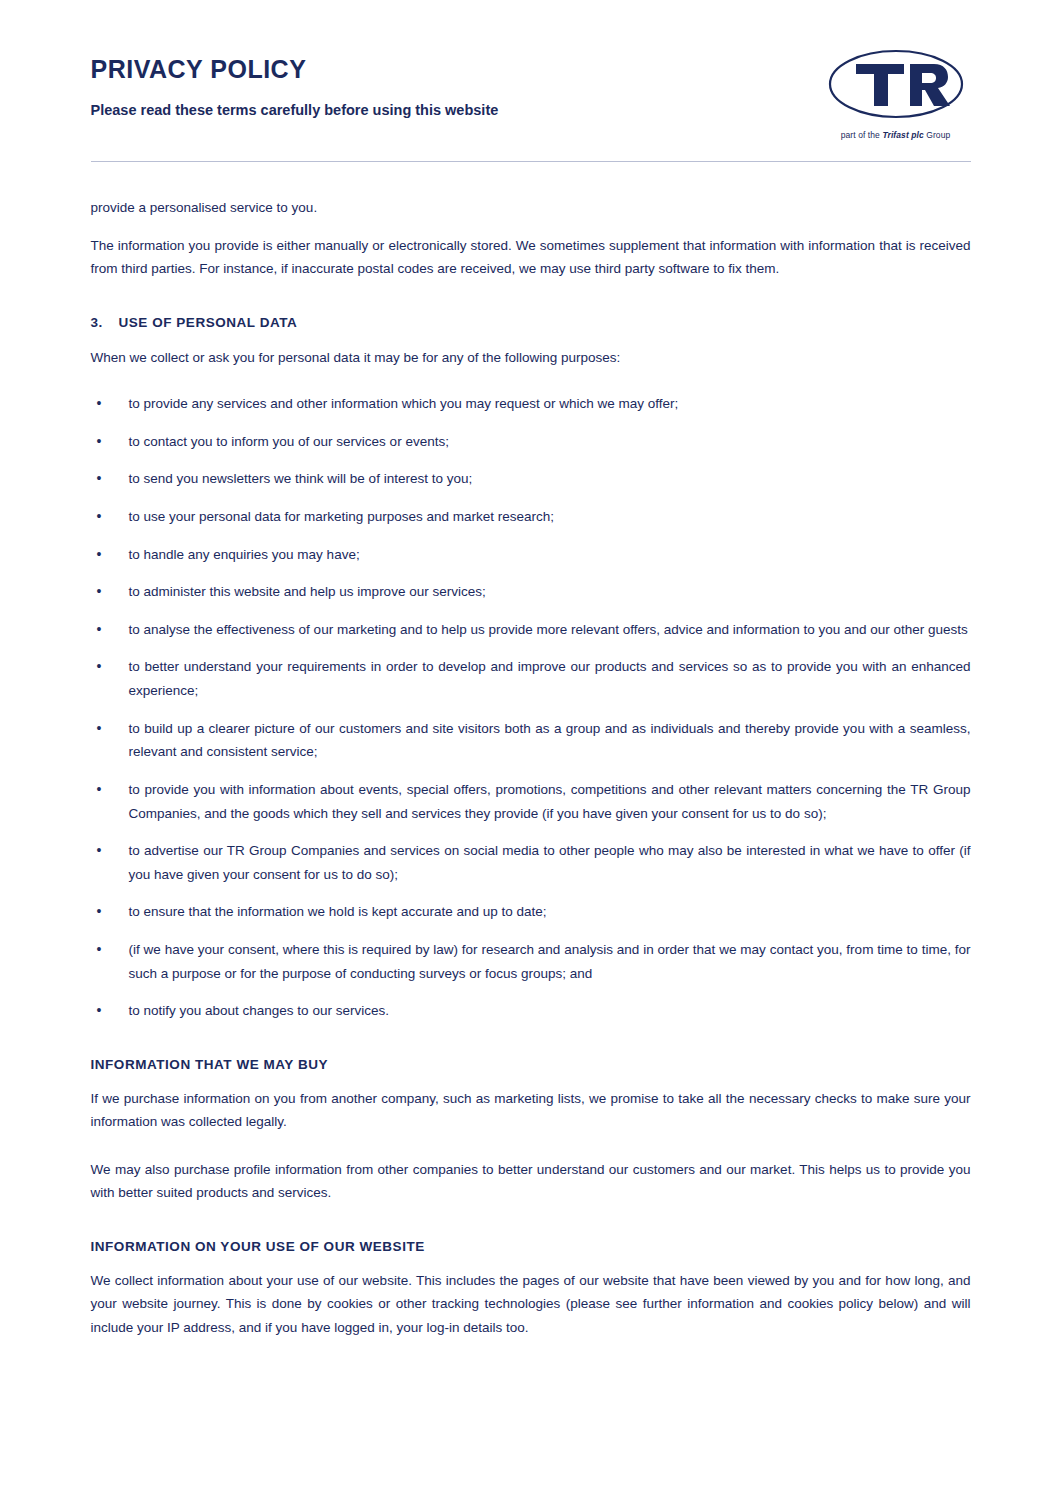PRIVACY POLICY
Please read these terms carefully before using this website
part of the Trifast plc Group
provide a personalised service to you.
The information you provide is either manually or electronically stored. We sometimes supplement that information with information that is received from third parties. For instance, if inaccurate postal codes are received, we may use third party software to fix them.
3. USE OF PERSONAL DATA
When we collect or ask you for personal data it may be for any of the following purposes:
to provide any services and other information which you may request or which we may offer;
to contact you to inform you of our services or events;
to send you newsletters we think will be of interest to you;
to use your personal data for marketing purposes and market research;
to handle any enquiries you may have;
to administer this website and help us improve our services;
to analyse the effectiveness of our marketing and to help us provide more relevant offers, advice and information to you and our other guests
to better understand your requirements in order to develop and improve our products and services so as to provide you with an enhanced experience;
to build up a clearer picture of our customers and site visitors both as a group and as individuals and thereby provide you with a seamless, relevant and consistent service;
to provide you with information about events, special offers, promotions, competitions and other relevant matters concerning the TR Group Companies, and the goods which they sell and services they provide (if you have given your consent for us to do so);
to advertise our TR Group Companies and services on social media to other people who may also be interested in what we have to offer (if you have given your consent for us to do so);
to ensure that the information we hold is kept accurate and up to date;
(if we have your consent, where this is required by law) for research and analysis and in order that we may contact you, from time to time, for such a purpose or for the purpose of conducting surveys or focus groups; and
to notify you about changes to our services.
INFORMATION THAT WE MAY BUY
If we purchase information on you from another company, such as marketing lists, we promise to take all the necessary checks to make sure your information was collected legally.
We may also purchase profile information from other companies to better understand our customers and our market. This helps us to provide you with better suited products and services.
INFORMATION ON YOUR USE OF OUR WEBSITE
We collect information about your use of our website. This includes the pages of our website that have been viewed by you and for how long, and your website journey. This is done by cookies or other tracking technologies (please see further information and cookies policy below) and will include your IP address, and if you have logged in, your log-in details too.